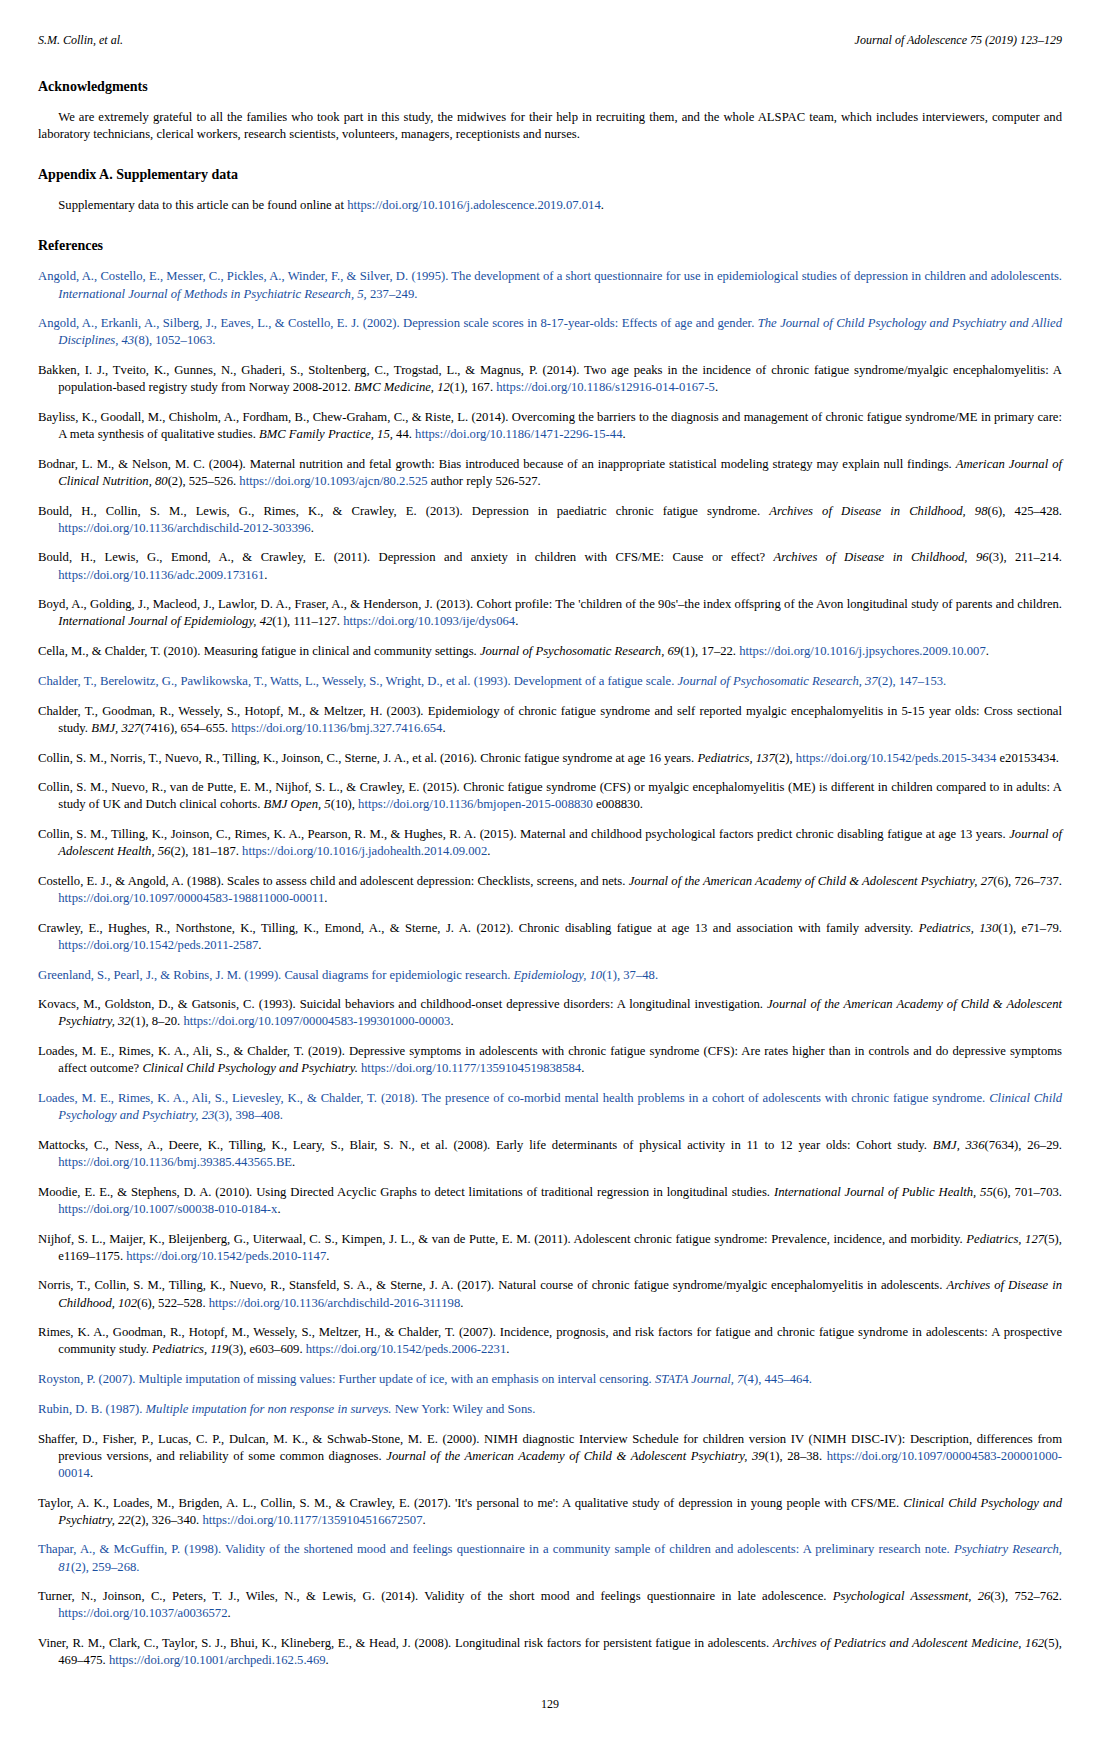S.M. Collin, et al. Journal of Adolescence 75 (2019) 123–129
Acknowledgments
We are extremely grateful to all the families who took part in this study, the midwives for their help in recruiting them, and the whole ALSPAC team, which includes interviewers, computer and laboratory technicians, clerical workers, research scientists, volunteers, managers, receptionists and nurses.
Appendix A. Supplementary data
Supplementary data to this article can be found online at https://doi.org/10.1016/j.adolescence.2019.07.014.
References
Angold, A., Costello, E., Messer, C., Pickles, A., Winder, F., & Silver, D. (1995). The development of a short questionnaire for use in epidemiological studies of depression in children and adololescents. International Journal of Methods in Psychiatric Research, 5, 237–249.
Angold, A., Erkanli, A., Silberg, J., Eaves, L., & Costello, E. J. (2002). Depression scale scores in 8-17-year-olds: Effects of age and gender. The Journal of Child Psychology and Psychiatry and Allied Disciplines, 43(8), 1052–1063.
Bakken, I. J., Tveito, K., Gunnes, N., Ghaderi, S., Stoltenberg, C., Trogstad, L., & Magnus, P. (2014). Two age peaks in the incidence of chronic fatigue syndrome/myalgic encephalomyelitis: A population-based registry study from Norway 2008-2012. BMC Medicine, 12(1), 167. https://doi.org/10.1186/s12916-014-0167-5.
Bayliss, K., Goodall, M., Chisholm, A., Fordham, B., Chew-Graham, C., & Riste, L. (2014). Overcoming the barriers to the diagnosis and management of chronic fatigue syndrome/ME in primary care: A meta synthesis of qualitative studies. BMC Family Practice, 15, 44. https://doi.org/10.1186/1471-2296-15-44.
Bodnar, L. M., & Nelson, M. C. (2004). Maternal nutrition and fetal growth: Bias introduced because of an inappropriate statistical modeling strategy may explain null findings. American Journal of Clinical Nutrition, 80(2), 525–526. https://doi.org/10.1093/ajcn/80.2.525 author reply 526-527.
Bould, H., Collin, S. M., Lewis, G., Rimes, K., & Crawley, E. (2013). Depression in paediatric chronic fatigue syndrome. Archives of Disease in Childhood, 98(6), 425–428. https://doi.org/10.1136/archdischild-2012-303396.
Bould, H., Lewis, G., Emond, A., & Crawley, E. (2011). Depression and anxiety in children with CFS/ME: Cause or effect? Archives of Disease in Childhood, 96(3), 211–214. https://doi.org/10.1136/adc.2009.173161.
Boyd, A., Golding, J., Macleod, J., Lawlor, D. A., Fraser, A., & Henderson, J. (2013). Cohort profile: The 'children of the 90s'–the index offspring of the Avon longitudinal study of parents and children. International Journal of Epidemiology, 42(1), 111–127. https://doi.org/10.1093/ije/dys064.
Cella, M., & Chalder, T. (2010). Measuring fatigue in clinical and community settings. Journal of Psychosomatic Research, 69(1), 17–22. https://doi.org/10.1016/j.jpsychores.2009.10.007.
Chalder, T., Berelowitz, G., Pawlikowska, T., Watts, L., Wessely, S., Wright, D., et al. (1993). Development of a fatigue scale. Journal of Psychosomatic Research, 37(2), 147–153.
Chalder, T., Goodman, R., Wessely, S., Hotopf, M., & Meltzer, H. (2003). Epidemiology of chronic fatigue syndrome and self reported myalgic encephalomyelitis in 5-15 year olds: Cross sectional study. BMJ, 327(7416), 654–655. https://doi.org/10.1136/bmj.327.7416.654.
Collin, S. M., Norris, T., Nuevo, R., Tilling, K., Joinson, C., Sterne, J. A., et al. (2016). Chronic fatigue syndrome at age 16 years. Pediatrics, 137(2), https://doi.org/10.1542/peds.2015-3434 e20153434.
Collin, S. M., Nuevo, R., van de Putte, E. M., Nijhof, S. L., & Crawley, E. (2015). Chronic fatigue syndrome (CFS) or myalgic encephalomyelitis (ME) is different in children compared to in adults: A study of UK and Dutch clinical cohorts. BMJ Open, 5(10), https://doi.org/10.1136/bmjopen-2015-008830 e008830.
Collin, S. M., Tilling, K., Joinson, C., Rimes, K. A., Pearson, R. M., & Hughes, R. A. (2015). Maternal and childhood psychological factors predict chronic disabling fatigue at age 13 years. Journal of Adolescent Health, 56(2), 181–187. https://doi.org/10.1016/j.jadohealth.2014.09.002.
Costello, E. J., & Angold, A. (1988). Scales to assess child and adolescent depression: Checklists, screens, and nets. Journal of the American Academy of Child & Adolescent Psychiatry, 27(6), 726–737. https://doi.org/10.1097/00004583-198811000-00011.
Crawley, E., Hughes, R., Northstone, K., Tilling, K., Emond, A., & Sterne, J. A. (2012). Chronic disabling fatigue at age 13 and association with family adversity. Pediatrics, 130(1), e71–79. https://doi.org/10.1542/peds.2011-2587.
Greenland, S., Pearl, J., & Robins, J. M. (1999). Causal diagrams for epidemiologic research. Epidemiology, 10(1), 37–48.
Kovacs, M., Goldston, D., & Gatsonis, C. (1993). Suicidal behaviors and childhood-onset depressive disorders: A longitudinal investigation. Journal of the American Academy of Child & Adolescent Psychiatry, 32(1), 8–20. https://doi.org/10.1097/00004583-199301000-00003.
Loades, M. E., Rimes, K. A., Ali, S., & Chalder, T. (2019). Depressive symptoms in adolescents with chronic fatigue syndrome (CFS): Are rates higher than in controls and do depressive symptoms affect outcome? Clinical Child Psychology and Psychiatry. https://doi.org/10.1177/1359104519838584.
Loades, M. E., Rimes, K. A., Ali, S., Lievesley, K., & Chalder, T. (2018). The presence of co-morbid mental health problems in a cohort of adolescents with chronic fatigue syndrome. Clinical Child Psychology and Psychiatry, 23(3), 398–408.
Mattocks, C., Ness, A., Deere, K., Tilling, K., Leary, S., Blair, S. N., et al. (2008). Early life determinants of physical activity in 11 to 12 year olds: Cohort study. BMJ, 336(7634), 26–29. https://doi.org/10.1136/bmj.39385.443565.BE.
Moodie, E. E., & Stephens, D. A. (2010). Using Directed Acyclic Graphs to detect limitations of traditional regression in longitudinal studies. International Journal of Public Health, 55(6), 701–703. https://doi.org/10.1007/s00038-010-0184-x.
Nijhof, S. L., Maijer, K., Bleijenberg, G., Uiterwaal, C. S., Kimpen, J. L., & van de Putte, E. M. (2011). Adolescent chronic fatigue syndrome: Prevalence, incidence, and morbidity. Pediatrics, 127(5), e1169–1175. https://doi.org/10.1542/peds.2010-1147.
Norris, T., Collin, S. M., Tilling, K., Nuevo, R., Stansfeld, S. A., & Sterne, J. A. (2017). Natural course of chronic fatigue syndrome/myalgic encephalomyelitis in adolescents. Archives of Disease in Childhood, 102(6), 522–528. https://doi.org/10.1136/archdischild-2016-311198.
Rimes, K. A., Goodman, R., Hotopf, M., Wessely, S., Meltzer, H., & Chalder, T. (2007). Incidence, prognosis, and risk factors for fatigue and chronic fatigue syndrome in adolescents: A prospective community study. Pediatrics, 119(3), e603–609. https://doi.org/10.1542/peds.2006-2231.
Royston, P. (2007). Multiple imputation of missing values: Further update of ice, with an emphasis on interval censoring. STATA Journal, 7(4), 445–464.
Rubin, D. B. (1987). Multiple imputation for non response in surveys. New York: Wiley and Sons.
Shaffer, D., Fisher, P., Lucas, C. P., Dulcan, M. K., & Schwab-Stone, M. E. (2000). NIMH diagnostic Interview Schedule for children version IV (NIMH DISC-IV): Description, differences from previous versions, and reliability of some common diagnoses. Journal of the American Academy of Child & Adolescent Psychiatry, 39(1), 28–38. https://doi.org/10.1097/00004583-200001000-00014.
Taylor, A. K., Loades, M., Brigden, A. L., Collin, S. M., & Crawley, E. (2017). 'It's personal to me': A qualitative study of depression in young people with CFS/ME. Clinical Child Psychology and Psychiatry, 22(2), 326–340. https://doi.org/10.1177/1359104516672507.
Thapar, A., & McGuffin, P. (1998). Validity of the shortened mood and feelings questionnaire in a community sample of children and adolescents: A preliminary research note. Psychiatry Research, 81(2), 259–268.
Turner, N., Joinson, C., Peters, T. J., Wiles, N., & Lewis, G. (2014). Validity of the short mood and feelings questionnaire in late adolescence. Psychological Assessment, 26(3), 752–762. https://doi.org/10.1037/a0036572.
Viner, R. M., Clark, C., Taylor, S. J., Bhui, K., Klineberg, E., & Head, J. (2008). Longitudinal risk factors for persistent fatigue in adolescents. Archives of Pediatrics and Adolescent Medicine, 162(5), 469–475. https://doi.org/10.1001/archpedi.162.5.469.
129